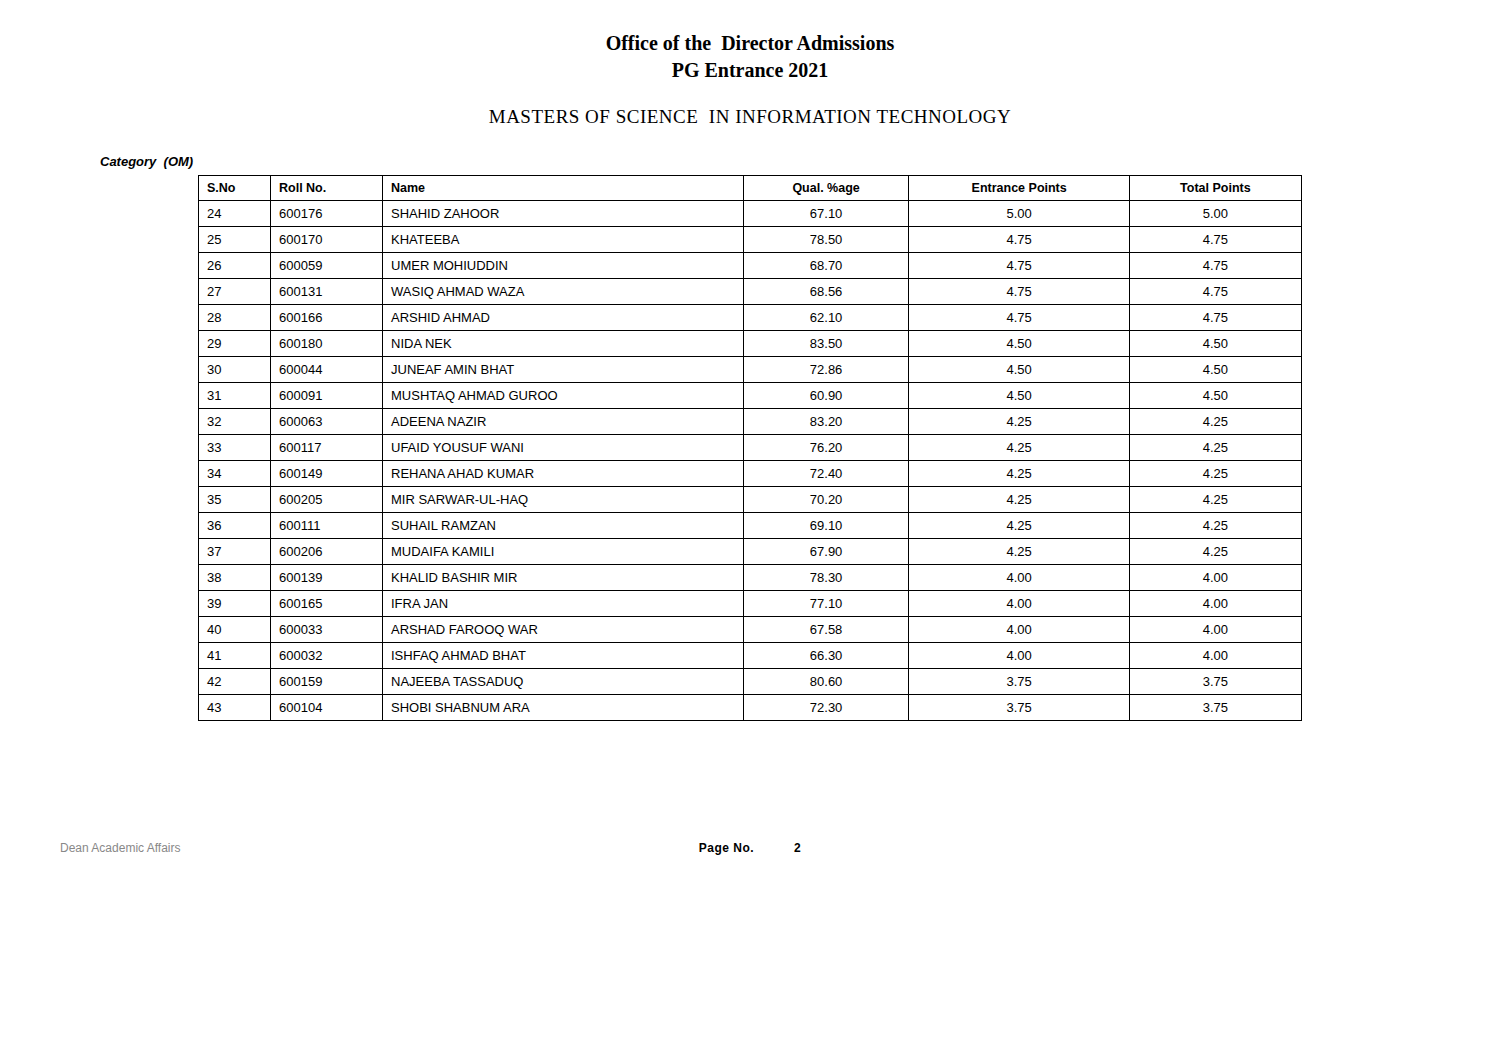Office of the Director Admissions
PG Entrance 2021
MASTERS OF SCIENCE IN INFORMATION TECHNOLOGY
Category (OM)
| S.No | Roll No. | Name | Qual. %age | Entrance Points | Total Points |
| --- | --- | --- | --- | --- | --- |
| 24 | 600176 | SHAHID ZAHOOR | 67.10 | 5.00 | 5.00 |
| 25 | 600170 | KHATEEBA | 78.50 | 4.75 | 4.75 |
| 26 | 600059 | UMER MOHIUDDIN | 68.70 | 4.75 | 4.75 |
| 27 | 600131 | WASIQ AHMAD WAZA | 68.56 | 4.75 | 4.75 |
| 28 | 600166 | ARSHID AHMAD | 62.10 | 4.75 | 4.75 |
| 29 | 600180 | NIDA NEK | 83.50 | 4.50 | 4.50 |
| 30 | 600044 | JUNEAF AMIN BHAT | 72.86 | 4.50 | 4.50 |
| 31 | 600091 | MUSHTAQ AHMAD GUROO | 60.90 | 4.50 | 4.50 |
| 32 | 600063 | ADEENA NAZIR | 83.20 | 4.25 | 4.25 |
| 33 | 600117 | UFAID YOUSUF WANI | 76.20 | 4.25 | 4.25 |
| 34 | 600149 | REHANA AHAD KUMAR | 72.40 | 4.25 | 4.25 |
| 35 | 600205 | MIR SARWAR-UL-HAQ | 70.20 | 4.25 | 4.25 |
| 36 | 600111 | SUHAIL RAMZAN | 69.10 | 4.25 | 4.25 |
| 37 | 600206 | MUDAIFA KAMILI | 67.90 | 4.25 | 4.25 |
| 38 | 600139 | KHALID BASHIR MIR | 78.30 | 4.00 | 4.00 |
| 39 | 600165 | IFRA JAN | 77.10 | 4.00 | 4.00 |
| 40 | 600033 | ARSHAD FAROOQ WAR | 67.58 | 4.00 | 4.00 |
| 41 | 600032 | ISHFAQ AHMAD BHAT | 66.30 | 4.00 | 4.00 |
| 42 | 600159 | NAJEEBA TASSADUQ | 80.60 | 3.75 | 3.75 |
| 43 | 600104 | SHOBI SHABNUM ARA | 72.30 | 3.75 | 3.75 |
Dean Academic Affairs
Page No.2